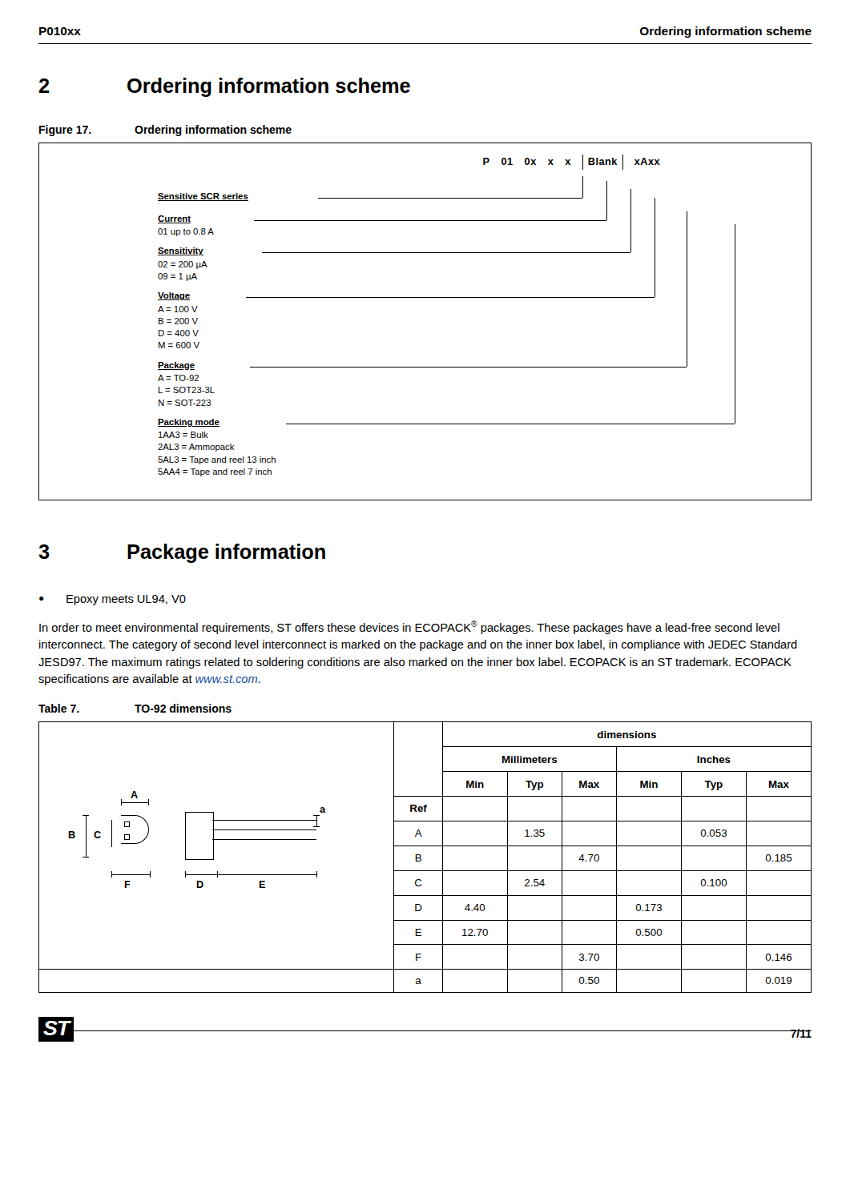P010xx
Ordering information scheme
2 Ordering information scheme
Figure 17. Ordering information scheme
P 010x xxBlank xAxx
Sensitive SCR series
Current
01 up to 0.8 A
Sensitivity
02 = 200 µA
09 = 1 µA
Voltage
A = 100 V
B = 200 V
D = 400 V
M = 600 V
Package
A = TO-92
L = SOT23-3L
N = SOT-223
Packing mode
1AA3 = Bulk
2AL3 = Ammopack
5AL3 = Tape and reel 13 inch
5AA4 = Tape and reel 7 inch
3 Package information
Epoxy meets UL94, V0
In order to meet environmental requirements, ST offers these devices in ECOPACK® packages. These packages have a lead-free second level interconnect. The category of second level interconnect is marked on the package and on the inner box label, in compliance with JEDEC Standard JESD97. The maximum ratings related to soldering conditions are also marked on the inner box label. ECOPACK is an ST trademark. ECOPACK specifications are available at www.st.com.
Table 7. TO-92 dimensions
| A B C F a D E | | dimensions |
| Millimeters | Inches |
| Min | Typ | Max | Min | Typ | Max |
| Ref | | | | | | |
| A | | 1.35 | | | 0.053 | |
| B | | | 4.70 | | | 0.185 |
| C | | 2.54 | | | 0.100 | |
| D | 4.40 | | | 0.173 | | |
| E | 12.70 | | | 0.500 | | |
| F | | | 3.70 | | | 0.146 |
| | a | | | 0.50 | | | 0.019 |
ST
7/11